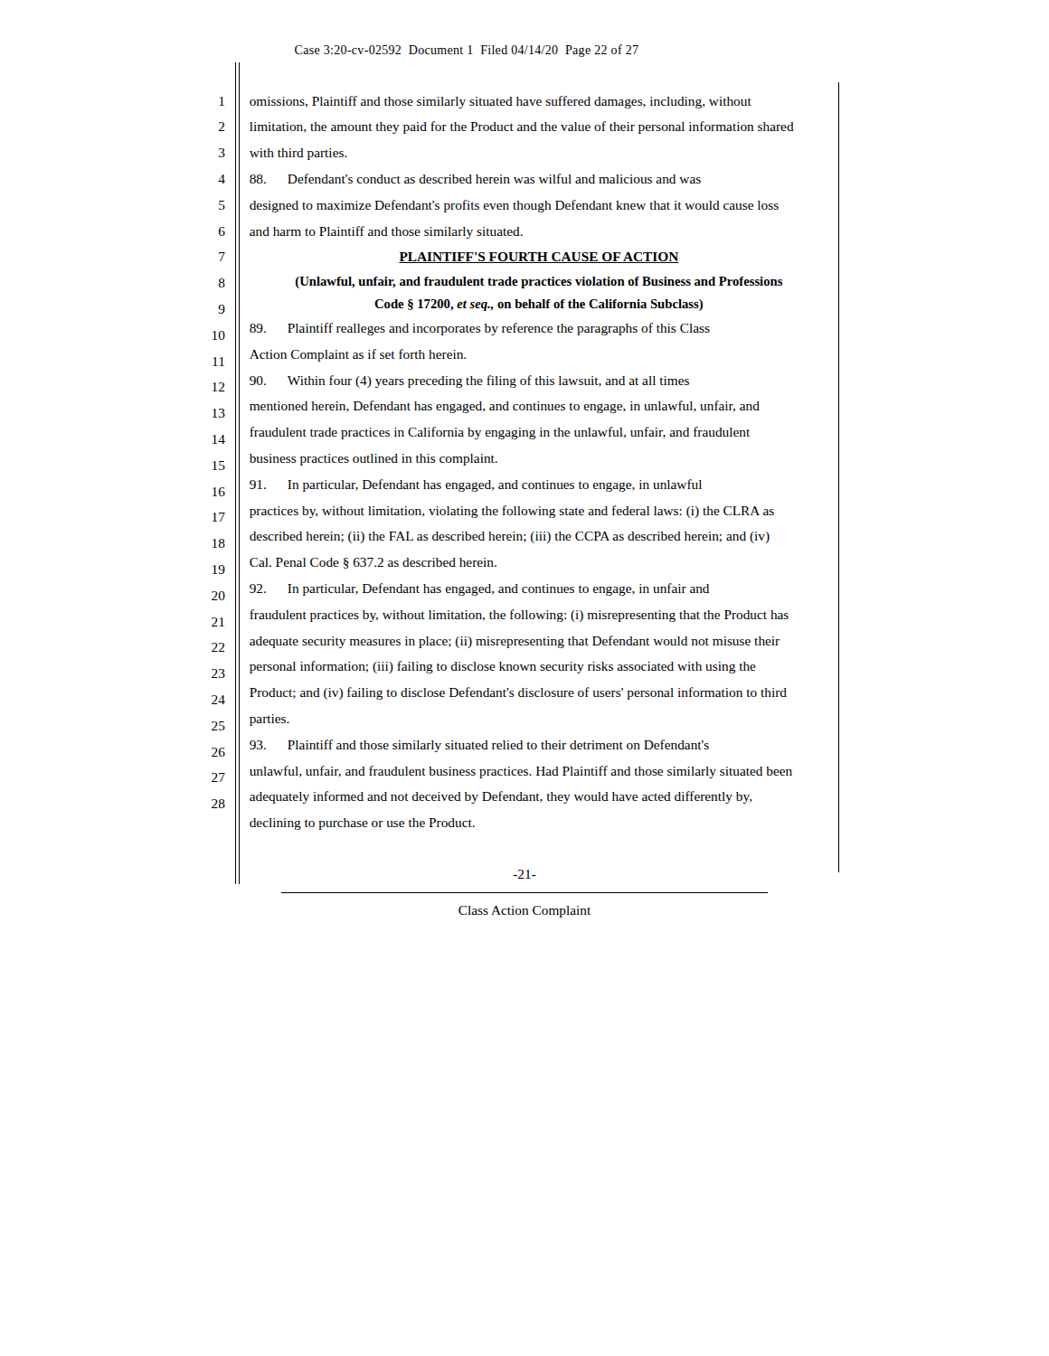Case 3:20-cv-02592 Document 1 Filed 04/14/20 Page 22 of 27
1
2
3
4
5
6
7
8
9
10
11
12
13
14
15
16
17
18
19
20
21
22
23
24
25
26
27
28
omissions, Plaintiff and those similarly situated have suffered damages, including, without
limitation, the amount they paid for the Product and the value of their personal information shared
with third parties.
88. Defendant's conduct as described herein was wilful and malicious and was
designed to maximize Defendant's profits even though Defendant knew that it would cause loss
and harm to Plaintiff and those similarly situated.
PLAINTIFF'S FOURTH CAUSE OF ACTION
(Unlawful, unfair, and fraudulent trade practices violation of Business and Professions
Code § 17200, et seq., on behalf of the California Subclass)
89. Plaintiff realleges and incorporates by reference the paragraphs of this Class
Action Complaint as if set forth herein.
90. Within four (4) years preceding the filing of this lawsuit, and at all times
mentioned herein, Defendant has engaged, and continues to engage, in unlawful, unfair, and
fraudulent trade practices in California by engaging in the unlawful, unfair, and fraudulent
business practices outlined in this complaint.
91. In particular, Defendant has engaged, and continues to engage, in unlawful
practices by, without limitation, violating the following state and federal laws: (i) the CLRA as
described herein; (ii) the FAL as described herein; (iii) the CCPA as described herein; and (iv)
Cal. Penal Code § 637.2 as described herein.
92. In particular, Defendant has engaged, and continues to engage, in unfair and
fraudulent practices by, without limitation, the following: (i) misrepresenting that the Product has
adequate security measures in place; (ii) misrepresenting that Defendant would not misuse their
personal information; (iii) failing to disclose known security risks associated with using the
Product; and (iv) failing to disclose Defendant's disclosure of users' personal information to third
parties.
93. Plaintiff and those similarly situated relied to their detriment on Defendant's
unlawful, unfair, and fraudulent business practices. Had Plaintiff and those similarly situated been
adequately informed and not deceived by Defendant, they would have acted differently by,
declining to purchase or use the Product.
-21-
Class Action Complaint